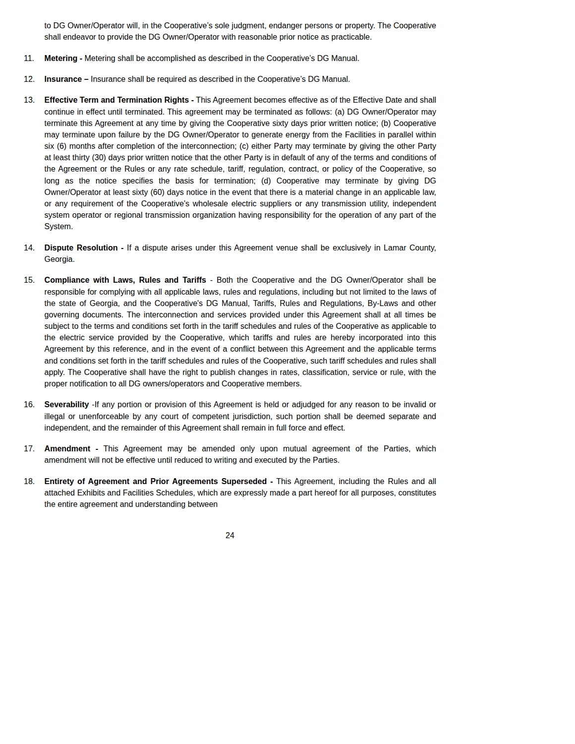to DG Owner/Operator will, in the Cooperative’s sole judgment, endanger persons or property. The Cooperative shall endeavor to provide the DG Owner/Operator with reasonable prior notice as practicable.
11. Metering - Metering shall be accomplished as described in the Cooperative’s DG Manual.
12. Insurance – Insurance shall be required as described in the Cooperative’s DG Manual.
13. Effective Term and Termination Rights - This Agreement becomes effective as of the Effective Date and shall continue in effect until terminated. This agreement may be terminated as follows: (a) DG Owner/Operator may terminate this Agreement at any time by giving the Cooperative sixty days prior written notice; (b) Cooperative may terminate upon failure by the DG Owner/Operator to generate energy from the Facilities in parallel within six (6) months after completion of the interconnection; (c) either Party may terminate by giving the other Party at least thirty (30) days prior written notice that the other Party is in default of any of the terms and conditions of the Agreement or the Rules or any rate schedule, tariff, regulation, contract, or policy of the Cooperative, so long as the notice specifies the basis for termination; (d) Cooperative may terminate by giving DG Owner/Operator at least sixty (60) days notice in the event that there is a material change in an applicable law, or any requirement of the Cooperative's wholesale electric suppliers or any transmission utility, independent system operator or regional transmission organization having responsibility for the operation of any part of the System.
14. Dispute Resolution - If a dispute arises under this Agreement venue shall be exclusively in Lamar County, Georgia.
15. Compliance with Laws, Rules and Tariffs - Both the Cooperative and the DG Owner/Operator shall be responsible for complying with all applicable laws, rules and regulations, including but not limited to the laws of the state of Georgia, and the Cooperative's DG Manual, Tariffs, Rules and Regulations, By-Laws and other governing documents. The interconnection and services provided under this Agreement shall at all times be subject to the terms and conditions set forth in the tariff schedules and rules of the Cooperative as applicable to the electric service provided by the Cooperative, which tariffs and rules are hereby incorporated into this Agreement by this reference, and in the event of a conflict between this Agreement and the applicable terms and conditions set forth in the tariff schedules and rules of the Cooperative, such tariff schedules and rules shall apply. The Cooperative shall have the right to publish changes in rates, classification, service or rule, with the proper notification to all DG owners/operators and Cooperative members.
16. Severability -If any portion or provision of this Agreement is held or adjudged for any reason to be invalid or illegal or unenforceable by any court of competent jurisdiction, such portion shall be deemed separate and independent, and the remainder of this Agreement shall remain in full force and effect.
17. Amendment - This Agreement may be amended only upon mutual agreement of the Parties, which amendment will not be effective until reduced to writing and executed by the Parties.
18. Entirety of Agreement and Prior Agreements Superseded - This Agreement, including the Rules and all attached Exhibits and Facilities Schedules, which are expressly made a part hereof for all purposes, constitutes the entire agreement and understanding between
24